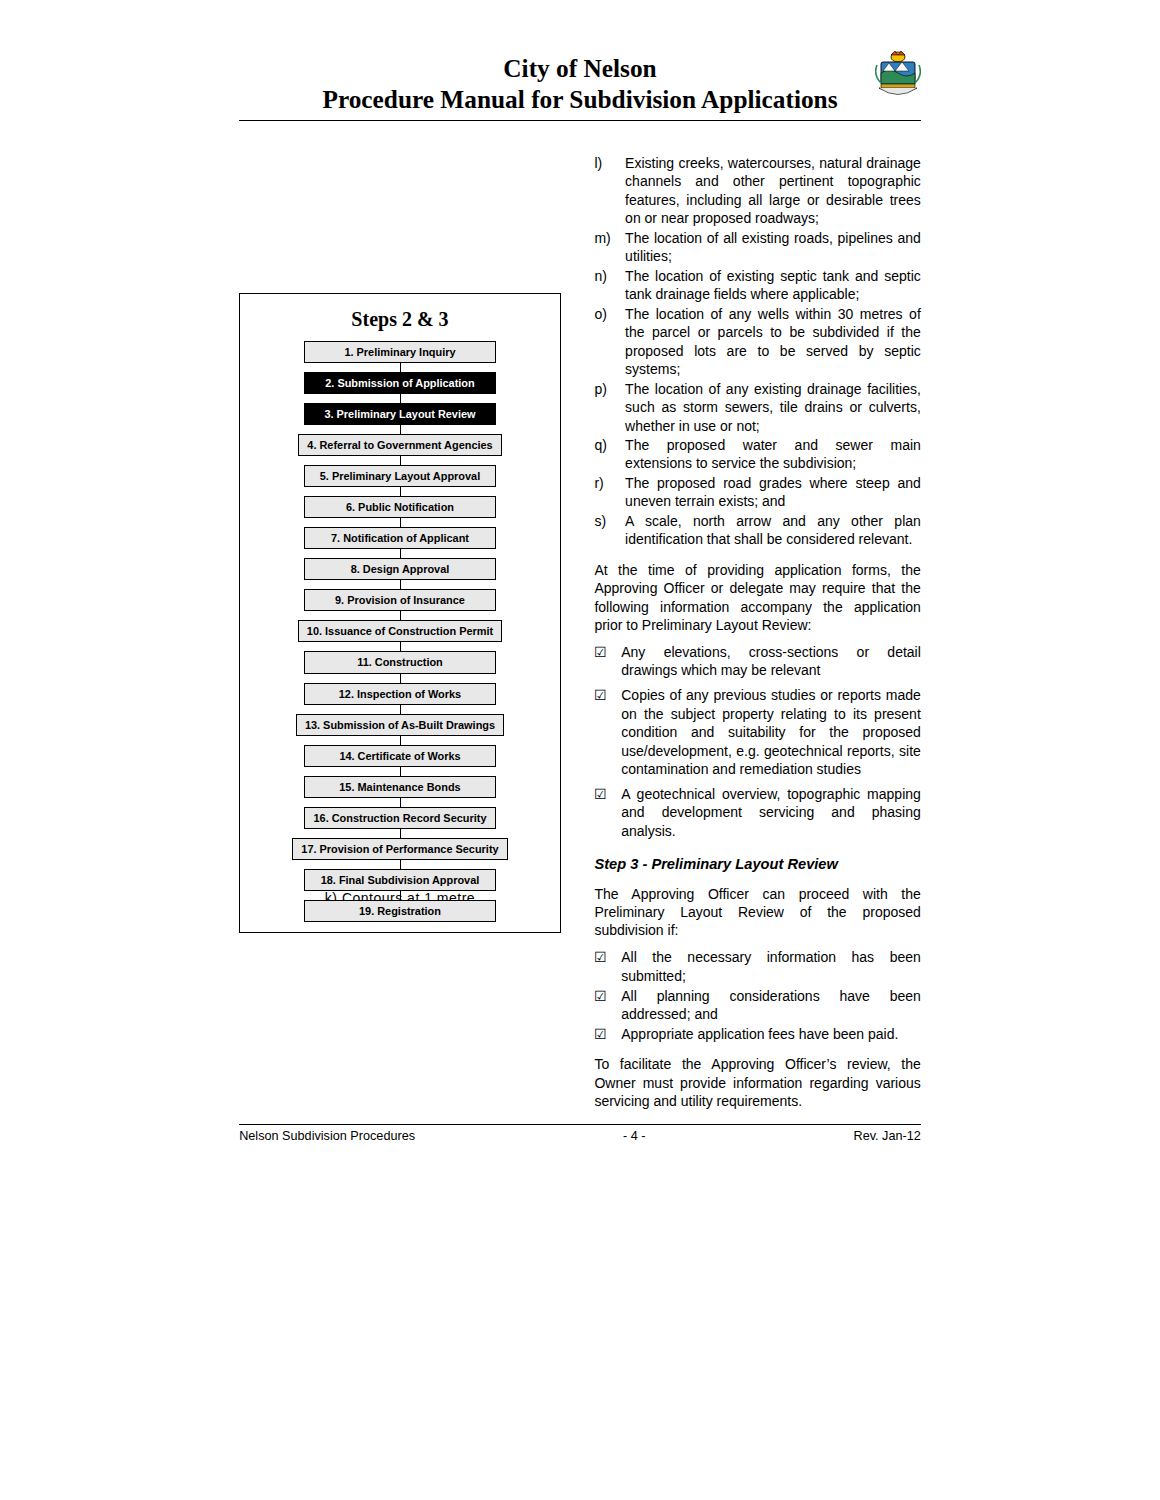City of Nelson
Procedure Manual for Subdivision Applications
Steps 2 & 3
1. Preliminary Inquiry
2. Submission of Application
3. Preliminary Layout Review
4. Referral to Government Agencies
5. Preliminary Layout Approval
6. Public Notification
7. Notification of Applicant
8. Design Approval
9. Provision of Insurance
10. Issuance of Construction Permit
11. Construction
12. Inspection of Works
13. Submission of As-Built Drawings
14. Certificate of Works
15. Maintenance Bonds
16. Construction Record Security
17. Provision of Performance Security
18. Final Subdivision Approval
19. Registration
k) Contours at 1 metre intervals.
l) Existing creeks, watercourses, natural drainage channels and other pertinent topographic features, including all large or desirable trees on or near proposed roadways;
m) The location of all existing roads, pipelines and utilities;
n) The location of existing septic tank and septic tank drainage fields where applicable;
o) The location of any wells within 30 metres of the parcel or parcels to be subdivided if the proposed lots are to be served by septic systems;
p) The location of any existing drainage facilities, such as storm sewers, tile drains or culverts, whether in use or not;
q) The proposed water and sewer main extensions to service the subdivision;
r) The proposed road grades where steep and uneven terrain exists; and
s) A scale, north arrow and any other plan identification that shall be considered relevant.
At the time of providing application forms, the Approving Officer or delegate may require that the following information accompany the application prior to Preliminary Layout Review:
☑Any elevations, cross-sections or detail drawings which may be relevant
☑Copies of any previous studies or reports made on the subject property relating to its present condition and suitability for the proposed use/development, e.g. geotechnical reports, site contamination and remediation studies
☑A geotechnical overview, topographic mapping and development servicing and phasing analysis.
Step 3 - Preliminary Layout Review
The Approving Officer can proceed with the Preliminary Layout Review of the proposed subdivision if:
☑All the necessary information has been submitted;
☑All planning considerations have been addressed; and
☑Appropriate application fees have been paid.
To facilitate the Approving Officer’s review, the Owner must provide information regarding various servicing and utility requirements.
Nelson Subdivision Procedures
- 4 -
Rev. Jan-12